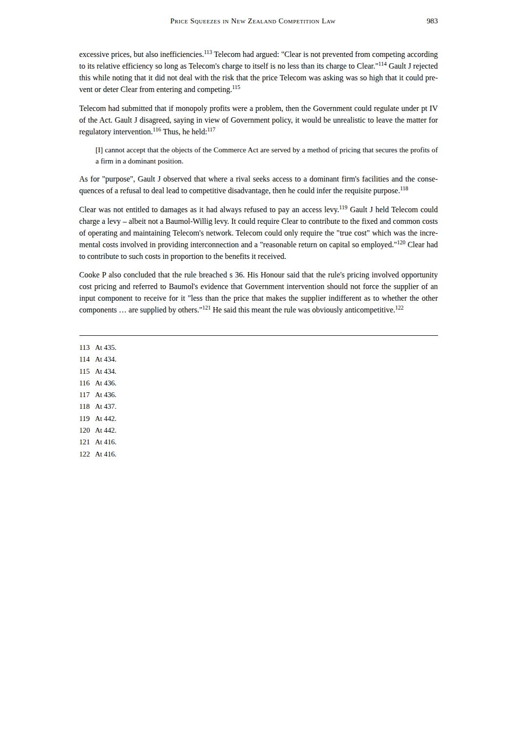Price Squeezes in New Zealand Competition Law 983
excessive prices, but also inefficiencies.113 Telecom had argued: "Clear is not prevented from competing according to its relative efficiency so long as Telecom's charge to itself is no less than its charge to Clear."114 Gault J rejected this while noting that it did not deal with the risk that the price Telecom was asking was so high that it could prevent or deter Clear from entering and competing.115
Telecom had submitted that if monopoly profits were a problem, then the Government could regulate under pt IV of the Act. Gault J disagreed, saying in view of Government policy, it would be unrealistic to leave the matter for regulatory intervention.116 Thus, he held:117
[I] cannot accept that the objects of the Commerce Act are served by a method of pricing that secures the profits of a firm in a dominant position.
As for "purpose", Gault J observed that where a rival seeks access to a dominant firm's facilities and the consequences of a refusal to deal lead to competitive disadvantage, then he could infer the requisite purpose.118
Clear was not entitled to damages as it had always refused to pay an access levy.119 Gault J held Telecom could charge a levy – albeit not a Baumol-Willig levy. It could require Clear to contribute to the fixed and common costs of operating and maintaining Telecom's network. Telecom could only require the "true cost" which was the incremental costs involved in providing interconnection and a "reasonable return on capital so employed."120 Clear had to contribute to such costs in proportion to the benefits it received.
Cooke P also concluded that the rule breached s 36. His Honour said that the rule's pricing involved opportunity cost pricing and referred to Baumol's evidence that Government intervention should not force the supplier of an input component to receive for it "less than the price that makes the supplier indifferent as to whether the other components … are supplied by others."121 He said this meant the rule was obviously anticompetitive.122
113 At 435.
114 At 434.
115 At 434.
116 At 436.
117 At 436.
118 At 437.
119 At 442.
120 At 442.
121 At 416.
122 At 416.